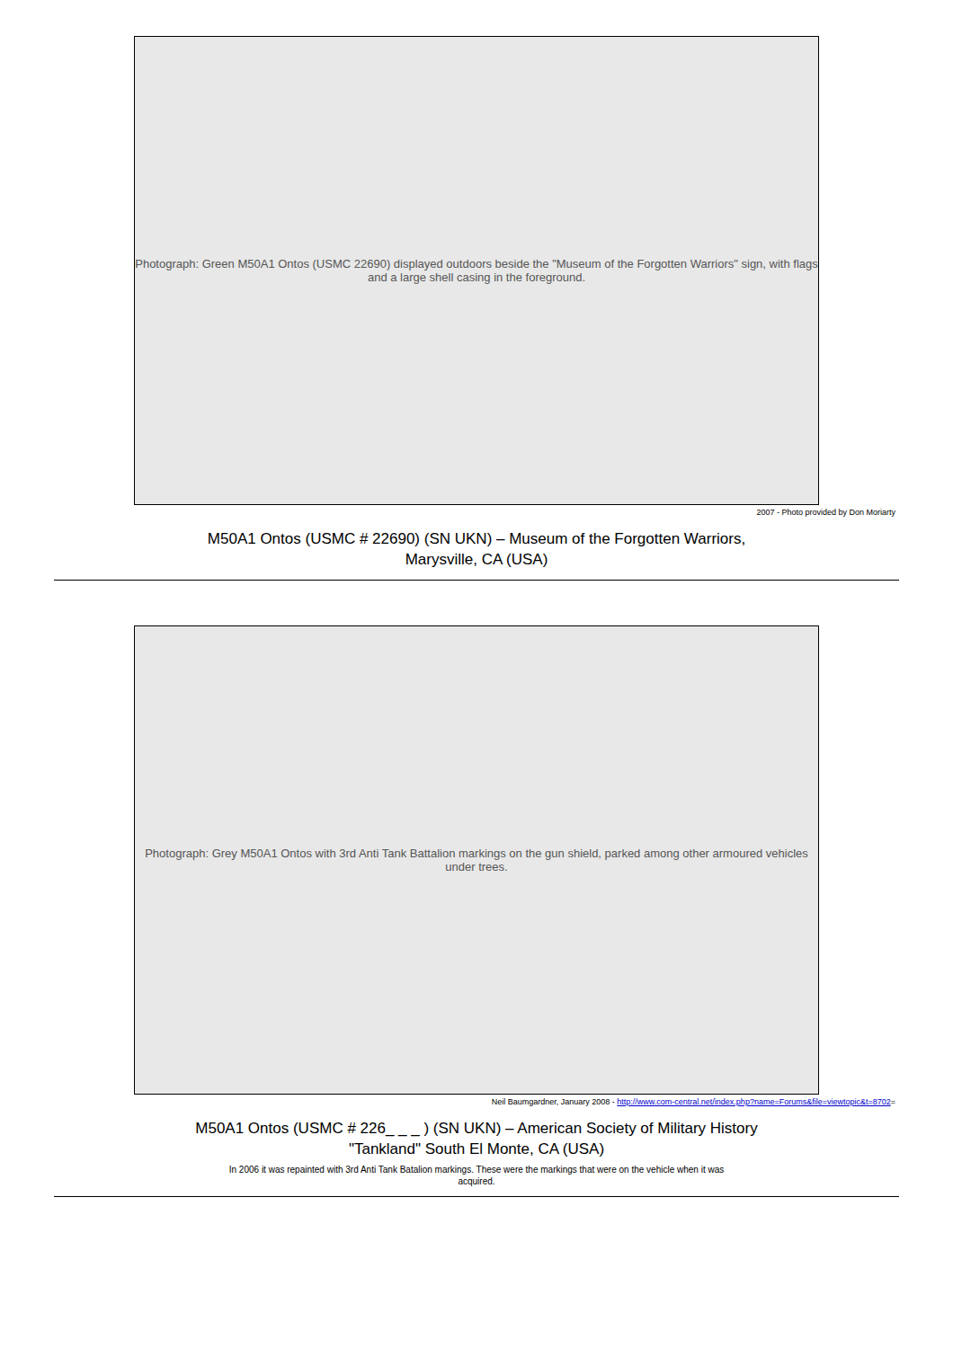Photograph: Green M50A1 Ontos (USMC 22690) displayed outdoors beside the "Museum of the Forgotten Warriors" sign, with flags and a large shell casing in the foreground.
2007 - Photo provided by Don Moriarty
M50A1 Ontos (USMC # 22690) (SN UKN) – Museum of the Forgotten Warriors,
Marysville, CA (USA)
Photograph: Grey M50A1 Ontos with 3rd Anti Tank Battalion markings on the gun shield, parked among other armoured vehicles under trees.
Neil Baumgardner, January 2008 - http://www.com-central.net/index.php?name=Forums&file=viewtopic&t=8702=
M50A1 Ontos (USMC # 226_ _ _ ) (SN UKN) – American Society of Military History
"Tankland" South El Monte, CA (USA)
In 2006 it was repainted with 3rd Anti Tank Batalion markings. These were the markings that were on the vehicle when it was
acquired.